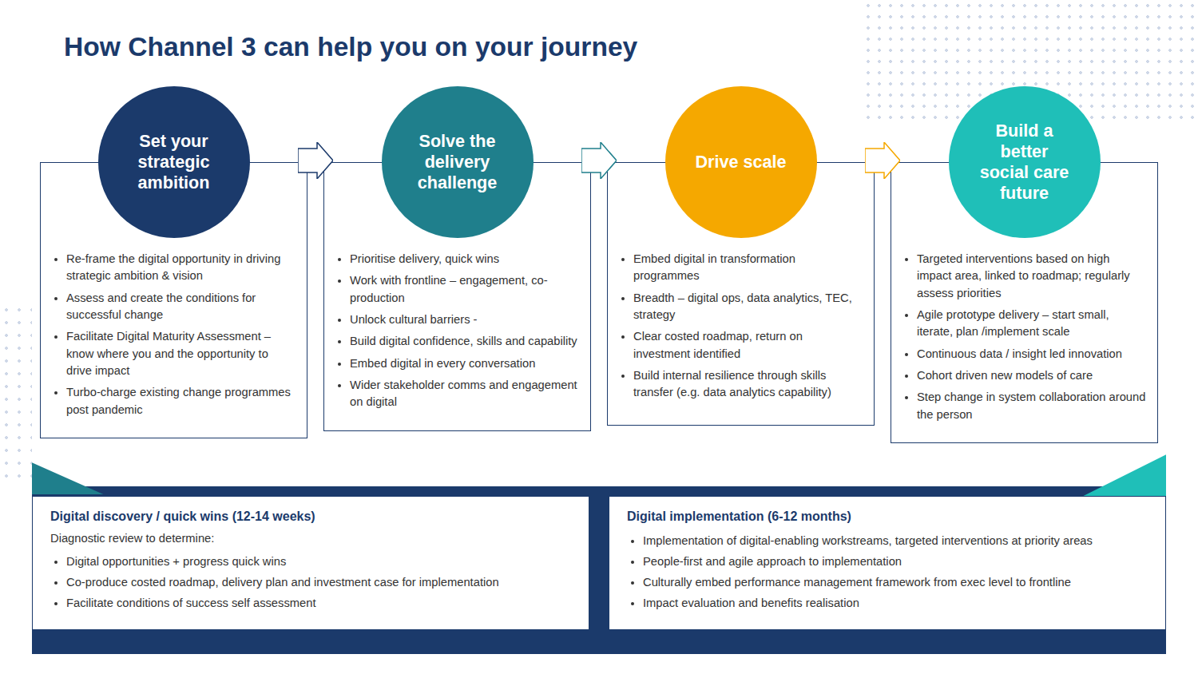How Channel 3 can help you on your journey
Set your
strategic
ambition
Re-frame the digital opportunity in driving strategic ambition & vision
Assess and create the conditions for successful change
Facilitate Digital Maturity Assessment – know where you and the opportunity to drive impact
Turbo-charge existing change programmes post pandemic
Solve the
delivery
challenge
Prioritise delivery, quick wins
Work with frontline – engagement, co-production
Unlock cultural barriers -
Build digital confidence, skills and capability
Embed digital in every conversation
Wider stakeholder comms and engagement on digital
Drive scale
Embed digital in transformation programmes
Breadth – digital ops, data analytics, TEC, strategy
Clear costed roadmap, return on investment identified
Build internal resilience through skills transfer (e.g. data analytics capability)
Build a
better
social care
future
Targeted interventions based on high impact area, linked to roadmap; regularly assess priorities
Agile prototype delivery – start small, iterate, plan /implement scale
Continuous data / insight led innovation
Cohort driven new models of care
Step change in system collaboration around the person
Digital discovery / quick wins (12-14 weeks)
Diagnostic review to determine:
Digital opportunities + progress quick wins
Co-produce costed roadmap, delivery plan and investment case for implementation
Facilitate conditions of success self assessment
Digital implementation (6-12 months)
Implementation of digital-enabling workstreams, targeted interventions at priority areas
People-first and agile approach to implementation
Culturally embed performance management framework from exec level to frontline
Impact evaluation and benefits realisation